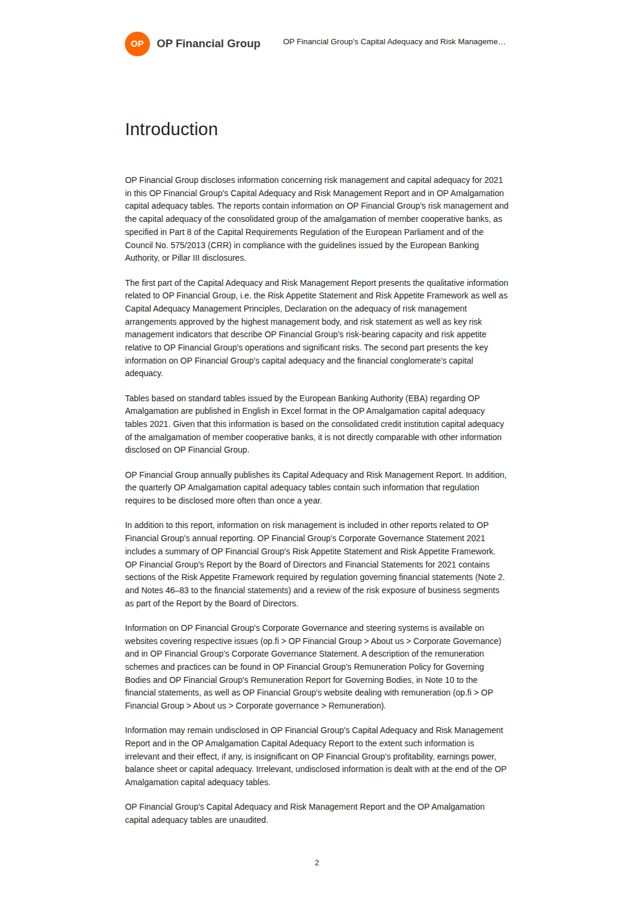OP
OP Financial Group
OP Financial Group's Capital Adequacy and Risk Management Report 2021
Introduction
OP Financial Group discloses information concerning risk management and capital adequacy for 2021 in this OP Financial Group's Capital Adequacy and Risk Management Report and in OP Amalgamation capital adequacy tables. The reports contain information on OP Financial Group's risk management and the capital adequacy of the consolidated group of the amalgamation of member cooperative banks, as specified in Part 8 of the Capital Requirements Regulation of the European Parliament and of the Council No. 575/2013 (CRR) in compliance with the guidelines issued by the European Banking Authority, or Pillar III disclosures.
The first part of the Capital Adequacy and Risk Management Report presents the qualitative information related to OP Financial Group, i.e. the Risk Appetite Statement and Risk Appetite Framework as well as Capital Adequacy Management Principles, Declaration on the adequacy of risk management arrangements approved by the highest management body, and risk statement as well as key risk management indicators that describe OP Financial Group's risk-bearing capacity and risk appetite relative to OP Financial Group's operations and significant risks. The second part presents the key information on OP Financial Group's capital adequacy and the financial conglomerate's capital adequacy.
Tables based on standard tables issued by the European Banking Authority (EBA) regarding OP Amalgamation are published in English in Excel format in the OP Amalgamation capital adequacy tables 2021. Given that this information is based on the consolidated credit institution capital adequacy of the amalgamation of member cooperative banks, it is not directly comparable with other information disclosed on OP Financial Group.
OP Financial Group annually publishes its Capital Adequacy and Risk Management Report. In addition, the quarterly OP Amalgamation capital adequacy tables contain such information that regulation requires to be disclosed more often than once a year.
In addition to this report, information on risk management is included in other reports related to OP Financial Group's annual reporting. OP Financial Group's Corporate Governance Statement 2021 includes a summary of OP Financial Group's Risk Appetite Statement and Risk Appetite Framework. OP Financial Group's Report by the Board of Directors and Financial Statements for 2021 contains sections of the Risk Appetite Framework required by regulation governing financial statements (Note 2. and Notes 46–83 to the financial statements) and a review of the risk exposure of business segments as part of the Report by the Board of Directors.
Information on OP Financial Group's Corporate Governance and steering systems is available on websites covering respective issues (op.fi > OP Financial Group > About us > Corporate Governance) and in OP Financial Group's Corporate Governance Statement. A description of the remuneration schemes and practices can be found in OP Financial Group's Remuneration Policy for Governing Bodies and OP Financial Group's Remuneration Report for Governing Bodies, in Note 10 to the financial statements, as well as OP Financial Group's website dealing with remuneration (op.fi > OP Financial Group > About us > Corporate governance > Remuneration).
Information may remain undisclosed in OP Financial Group's Capital Adequacy and Risk Management Report and in the OP Amalgamation Capital Adequacy Report to the extent such information is irrelevant and their effect, if any, is insignificant on OP Financial Group's profitability, earnings power, balance sheet or capital adequacy. Irrelevant, undisclosed information is dealt with at the end of the OP Amalgamation capital adequacy tables.
OP Financial Group's Capital Adequacy and Risk Management Report and the OP Amalgamation capital adequacy tables are unaudited.
2